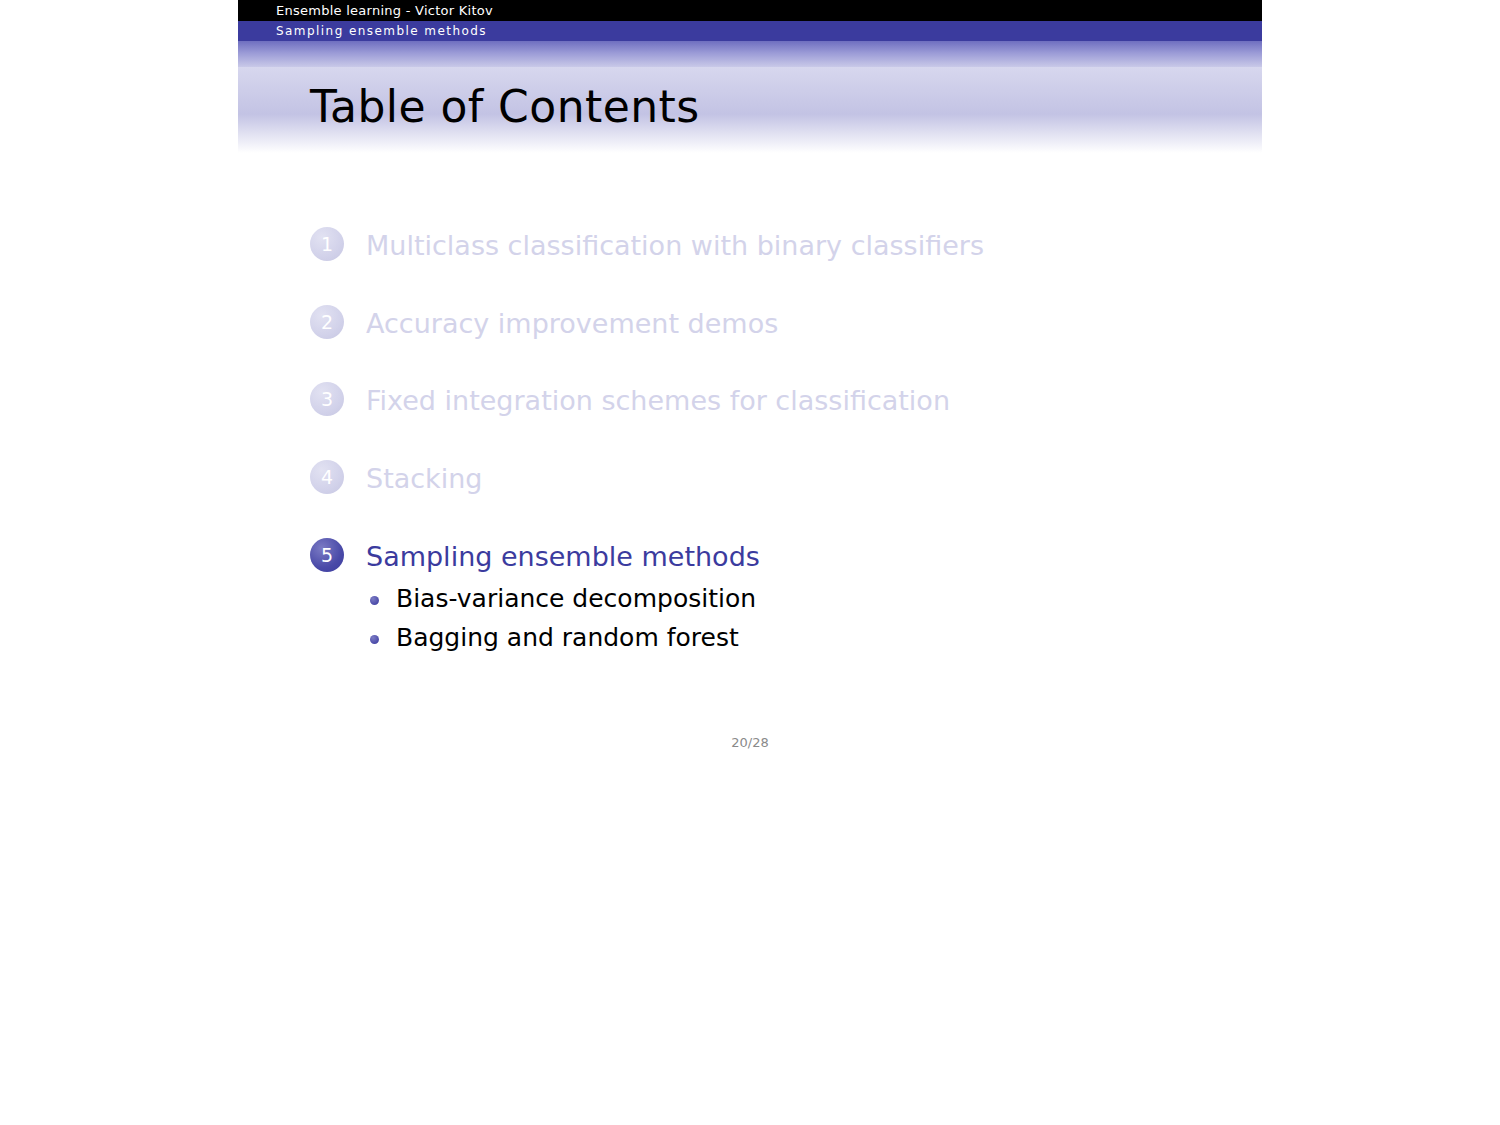Ensemble learning - Victor Kitov
Sampling ensemble methods
Table of Contents
1 Multiclass classification with binary classifiers
2 Accuracy improvement demos
3 Fixed integration schemes for classification
4 Stacking
5 Sampling ensemble methods
Bias-variance decomposition
Bagging and random forest
20/28